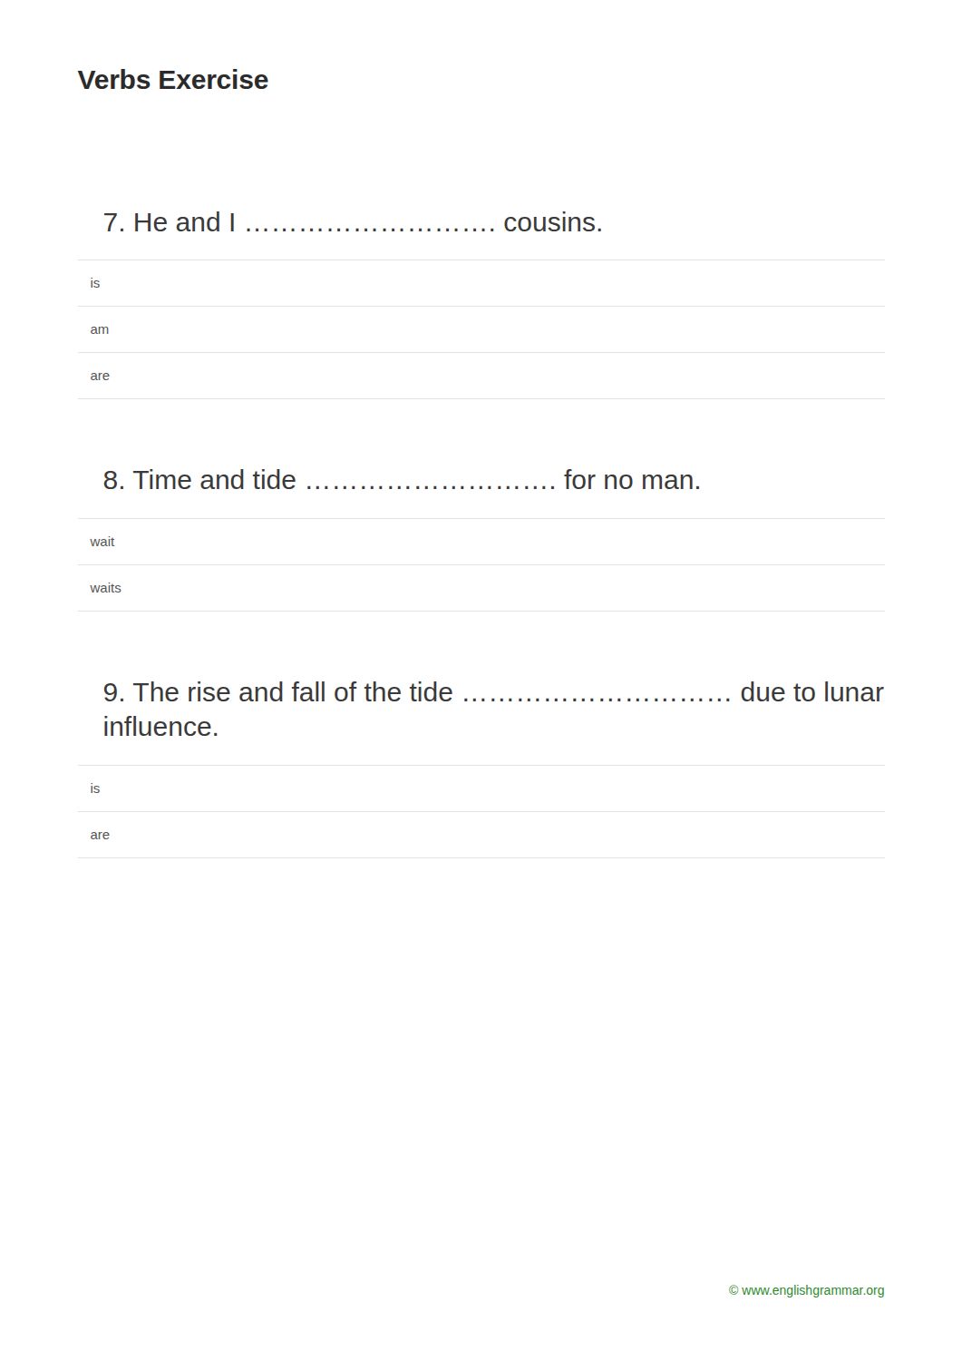Verbs Exercise
7. He and I ………………………. cousins.
is
am
are
8. Time and tide ………………………. for no man.
wait
waits
9. The rise and fall of the tide ………………………… due to lunar influence.
is
are
© www.englishgrammar.org